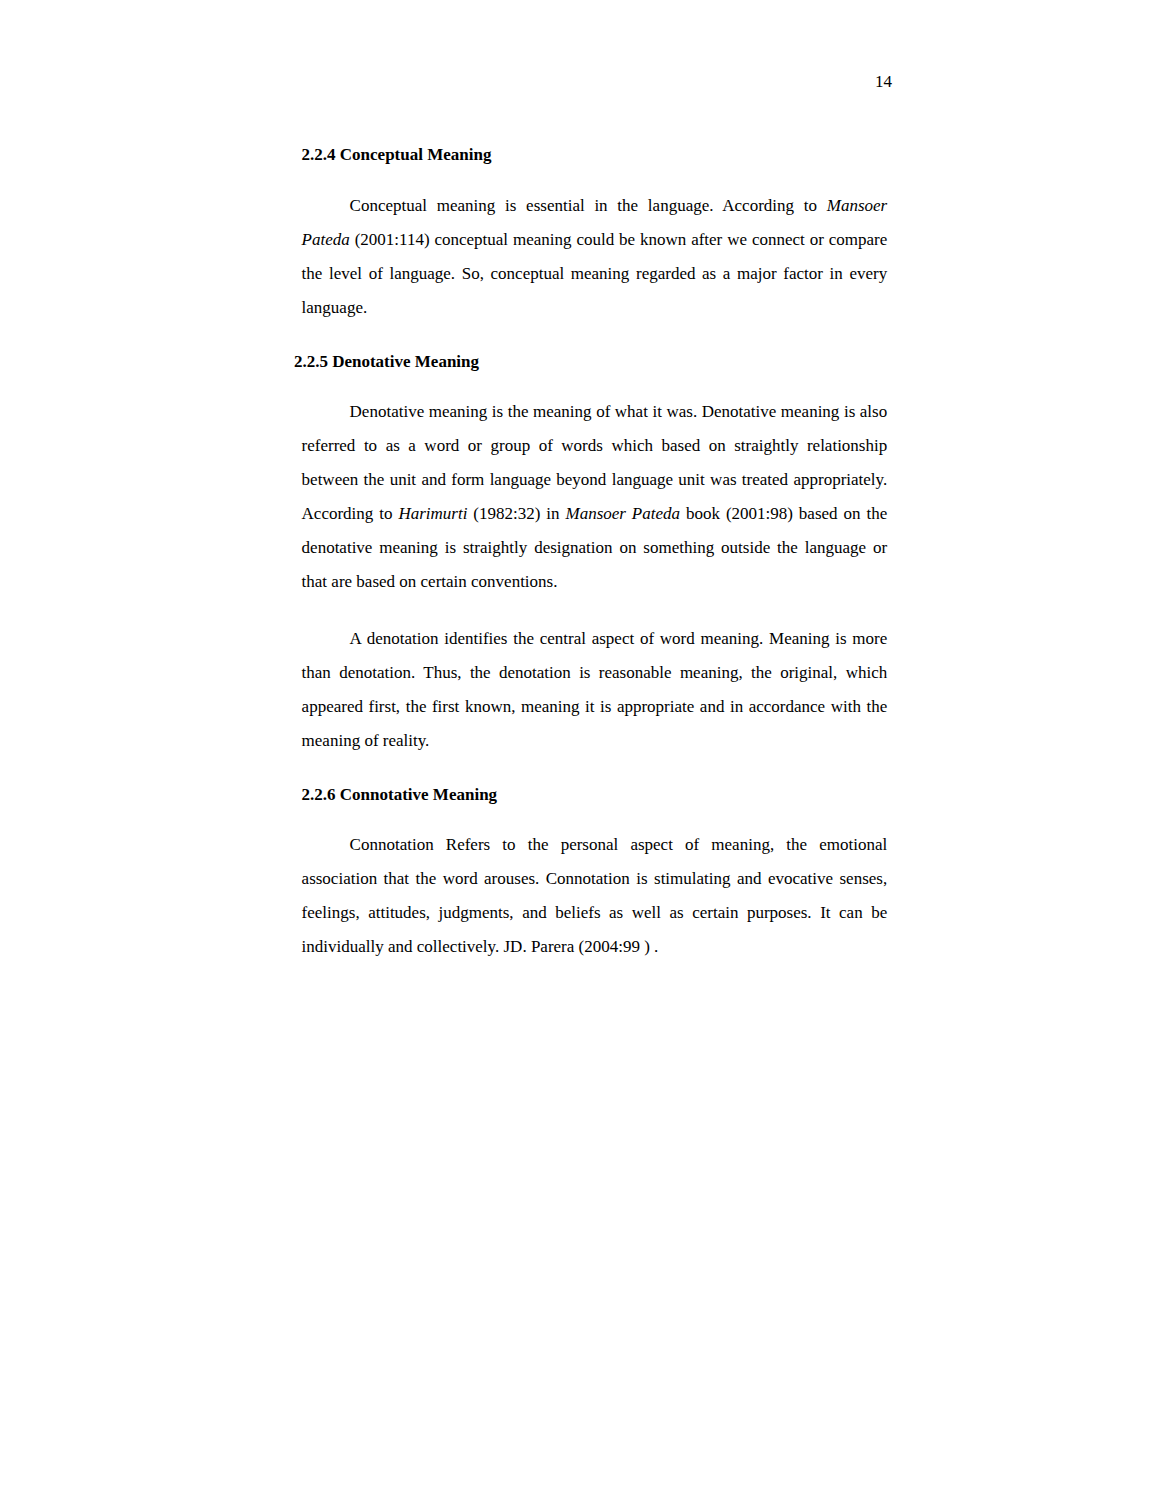14
2.2.4 Conceptual Meaning
Conceptual meaning is essential in the language. According to Mansoer Pateda (2001:114) conceptual meaning could be known after we connect or compare the level of language. So, conceptual meaning regarded as a major factor in every language.
2.2.5 Denotative Meaning
Denotative meaning is the meaning of what it was. Denotative meaning is also referred to as a word or group of words which based on straightly relationship between the unit and form language beyond language unit was treated appropriately. According to Harimurti (1982:32) in Mansoer Pateda book (2001:98) based on the denotative meaning is straightly designation on something outside the language or that are based on certain conventions.
A denotation identifies the central aspect of word meaning. Meaning is more than denotation. Thus, the denotation is reasonable meaning, the original, which appeared first, the first known, meaning it is appropriate and in accordance with the meaning of reality.
2.2.6 Connotative Meaning
Connotation Refers to the personal aspect of meaning, the emotional association that the word arouses. Connotation is stimulating and evocative senses, feelings, attitudes, judgments, and beliefs as well as certain purposes. It can be individually and collectively. JD. Parera (2004:99 ) .